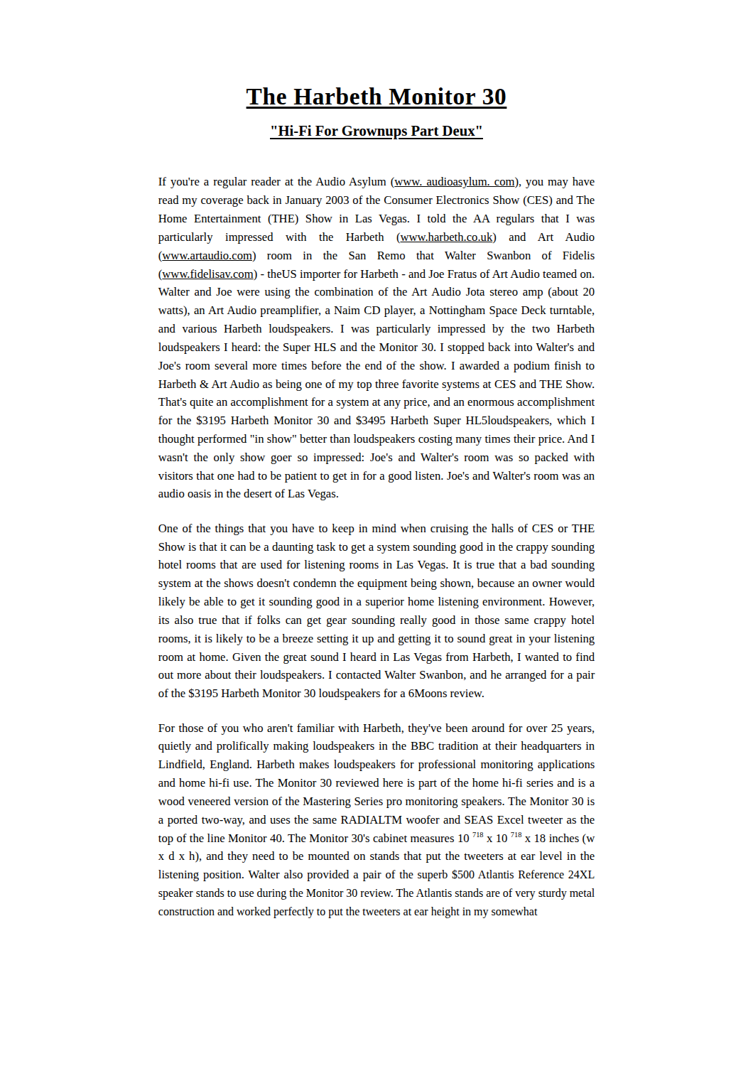The Harbeth Monitor 30
"Hi-Fi For Grownups Part Deux"
If you're a regular reader at the Audio Asylum (www. audioasylum. com), you may have read my coverage back in January 2003 of the Consumer Electronics Show (CES) and The Home Entertainment (THE) Show in Las Vegas. I told the AA regulars that I was particularly impressed with the Harbeth (www.harbeth.co.uk) and Art Audio (www.artaudio.com) room in the San Remo that Walter Swanbon of Fidelis (www.fidelisav.com) - theUS importer for Harbeth - and Joe Fratus of Art Audio teamed on. Walter and Joe were using the combination of the Art Audio Jota stereo amp (about 20 watts), an Art Audio preamplifier, a Naim CD player, a Nottingham Space Deck turntable, and various Harbeth loudspeakers. I was particularly impressed by the two Harbeth loudspeakers I heard: the Super HLS and the Monitor 30. I stopped back into Walter's and Joe's room several more times before the end of the show. I awarded a podium finish to Harbeth & Art Audio as being one of my top three favorite systems at CES and THE Show. That's quite an accomplishment for a system at any price, and an enormous accomplishment for the $3195 Harbeth Monitor 30 and $3495 Harbeth Super HL5loudspeakers, which I thought performed "in show" better than loudspeakers costing many times their price. And I wasn't the only show goer so impressed: Joe's and Walter's room was so packed with visitors that one had to be patient to get in for a good listen. Joe's and Walter's room was an audio oasis in the desert of Las Vegas.
One of the things that you have to keep in mind when cruising the halls of CES or THE Show is that it can be a daunting task to get a system sounding good in the crappy sounding hotel rooms that are used for listening rooms in Las Vegas. It is true that a bad sounding system at the shows doesn't condemn the equipment being shown, because an owner would likely be able to get it sounding good in a superior home listening environment. However, its also true that if folks can get gear sounding really good in those same crappy hotel rooms, it is likely to be a breeze setting it up and getting it to sound great in your listening room at home. Given the great sound I heard in Las Vegas from Harbeth, I wanted to find out more about their loudspeakers. I contacted Walter Swanbon, and he arranged for a pair of the $3195 Harbeth Monitor 30 loudspeakers for a 6Moons review.
For those of you who aren't familiar with Harbeth, they've been around for over 25 years, quietly and prolifically making loudspeakers in the BBC tradition at their headquarters in Lindfield, England. Harbeth makes loudspeakers for professional monitoring applications and home hi-fi use. The Monitor 30 reviewed here is part of the home hi-fi series and is a wood veneered version of the Mastering Series pro monitoring speakers. The Monitor 30 is a ported two-way, and uses the same RADIALTM woofer and SEAS Excel tweeter as the top of the line Monitor 40. The Monitor 30's cabinet measures 10 718 x 10 718 x 18 inches (w x d x h), and they need to be mounted on stands that put the tweeters at ear level in the listening position. Walter also provided a pair of the superb $500 Atlantis Reference 24XL speaker stands to use during the Monitor 30 review. The Atlantis stands are of very sturdy metal construction and worked perfectly to put the tweeters at ear height in my somewhat